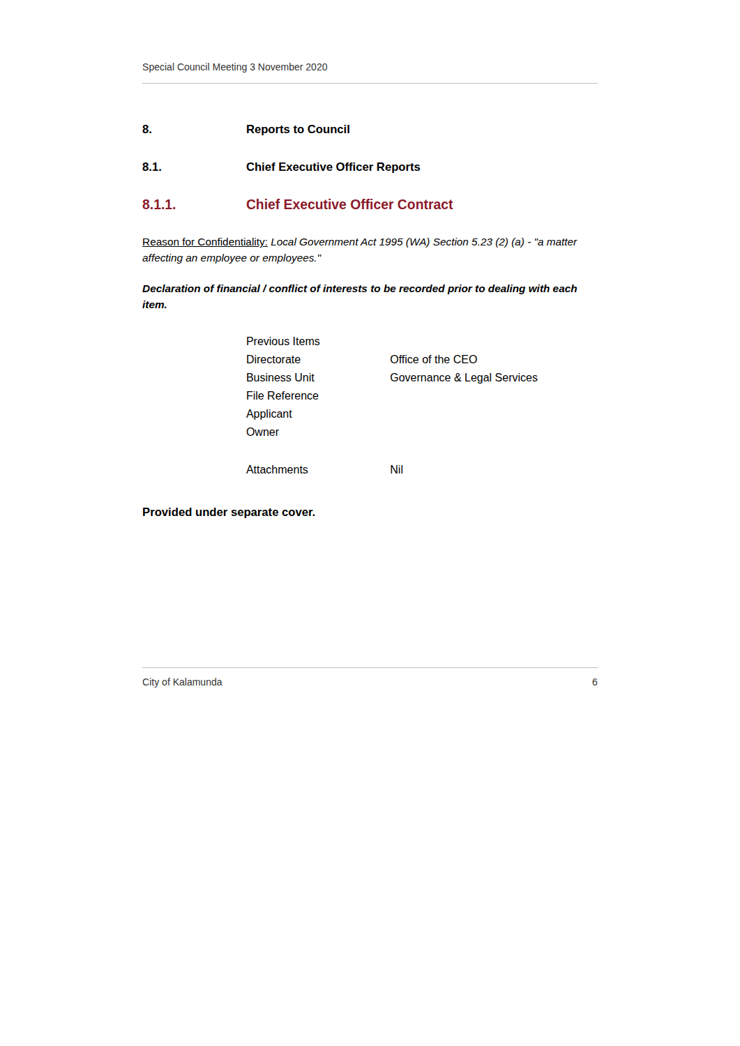Special Council Meeting 3 November 2020
8.
Reports to Council
8.1.
Chief Executive Officer Reports
8.1.1.
Chief Executive Officer Contract
Reason for Confidentiality: Local Government Act 1995 (WA) Section 5.23 (2) (a) - "a matter affecting an employee or employees."
Declaration of financial / conflict of interests to be recorded prior to dealing with each item.
| Previous Items | |
| Directorate | Office of the CEO |
| Business Unit | Governance & Legal Services |
| File Reference | |
| Applicant | |
| Owner | |
| Attachments | Nil |
Provided under separate cover.
City of Kalamunda 6